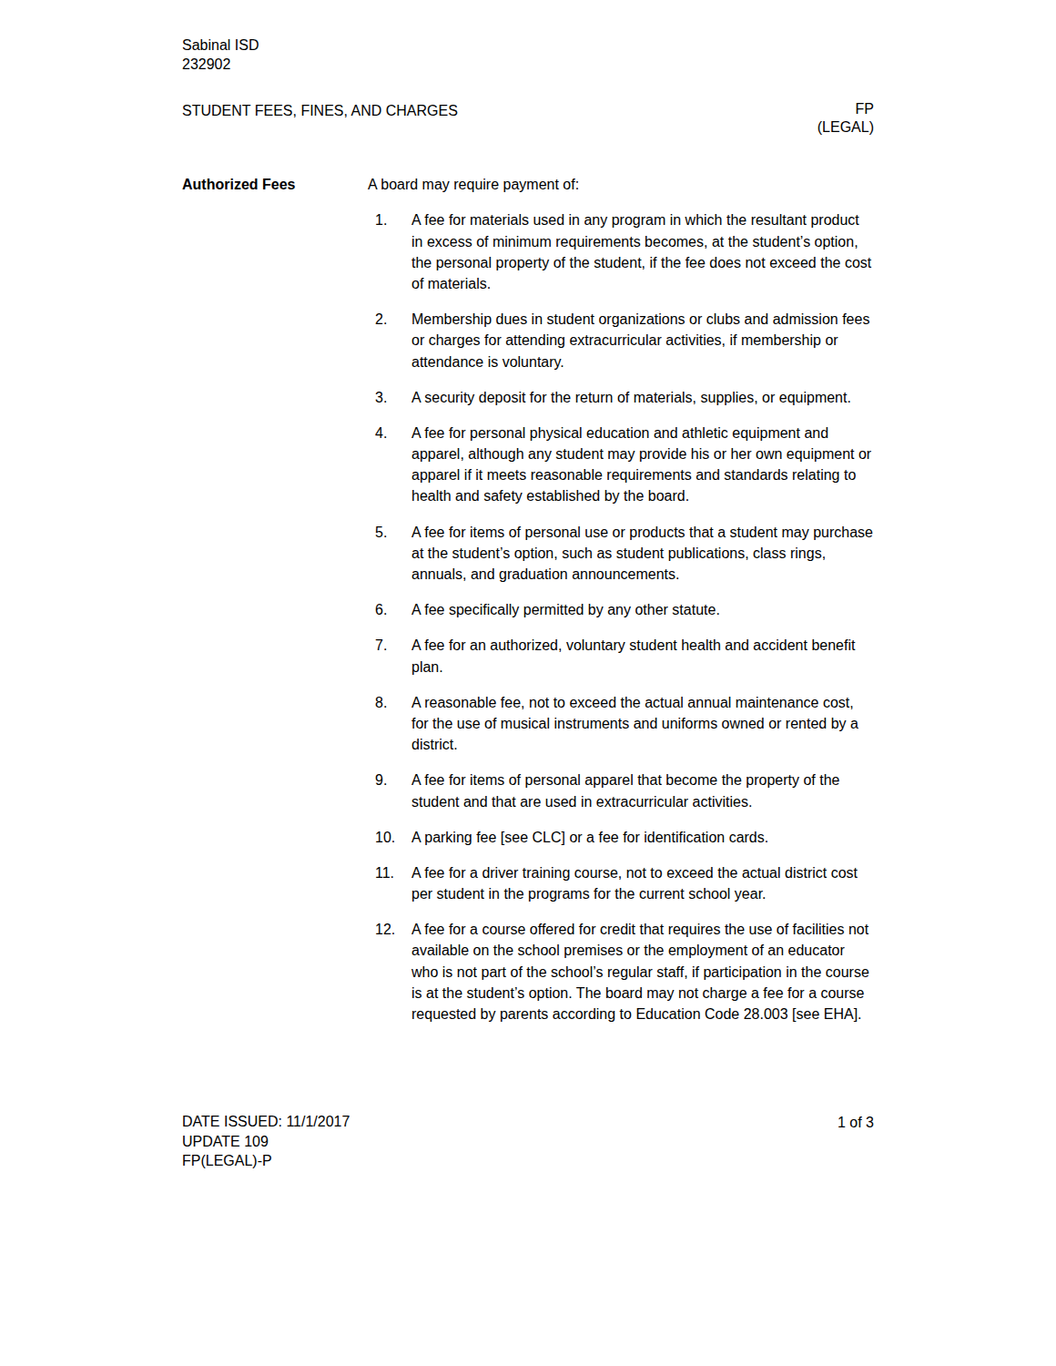Sabinal ISD
232902
STUDENT FEES, FINES, AND CHARGES
FP
(LEGAL)
Authorized Fees
A board may require payment of:
A fee for materials used in any program in which the resultant product in excess of minimum requirements becomes, at the student’s option, the personal property of the student, if the fee does not exceed the cost of materials.
Membership dues in student organizations or clubs and admission fees or charges for attending extracurricular activities, if membership or attendance is voluntary.
A security deposit for the return of materials, supplies, or equipment.
A fee for personal physical education and athletic equipment and apparel, although any student may provide his or her own equipment or apparel if it meets reasonable requirements and standards relating to health and safety established by the board.
A fee for items of personal use or products that a student may purchase at the student’s option, such as student publications, class rings, annuals, and graduation announcements.
A fee specifically permitted by any other statute.
A fee for an authorized, voluntary student health and accident benefit plan.
A reasonable fee, not to exceed the actual annual maintenance cost, for the use of musical instruments and uniforms owned or rented by a district.
A fee for items of personal apparel that become the property of the student and that are used in extracurricular activities.
A parking fee [see CLC] or a fee for identification cards.
A fee for a driver training course, not to exceed the actual district cost per student in the programs for the current school year.
A fee for a course offered for credit that requires the use of facilities not available on the school premises or the employment of an educator who is not part of the school’s regular staff, if participation in the course is at the student’s option. The board may not charge a fee for a course requested by parents according to Education Code 28.003 [see EHA].
DATE ISSUED: 11/1/2017
UPDATE 109
FP(LEGAL)-P
1 of 3